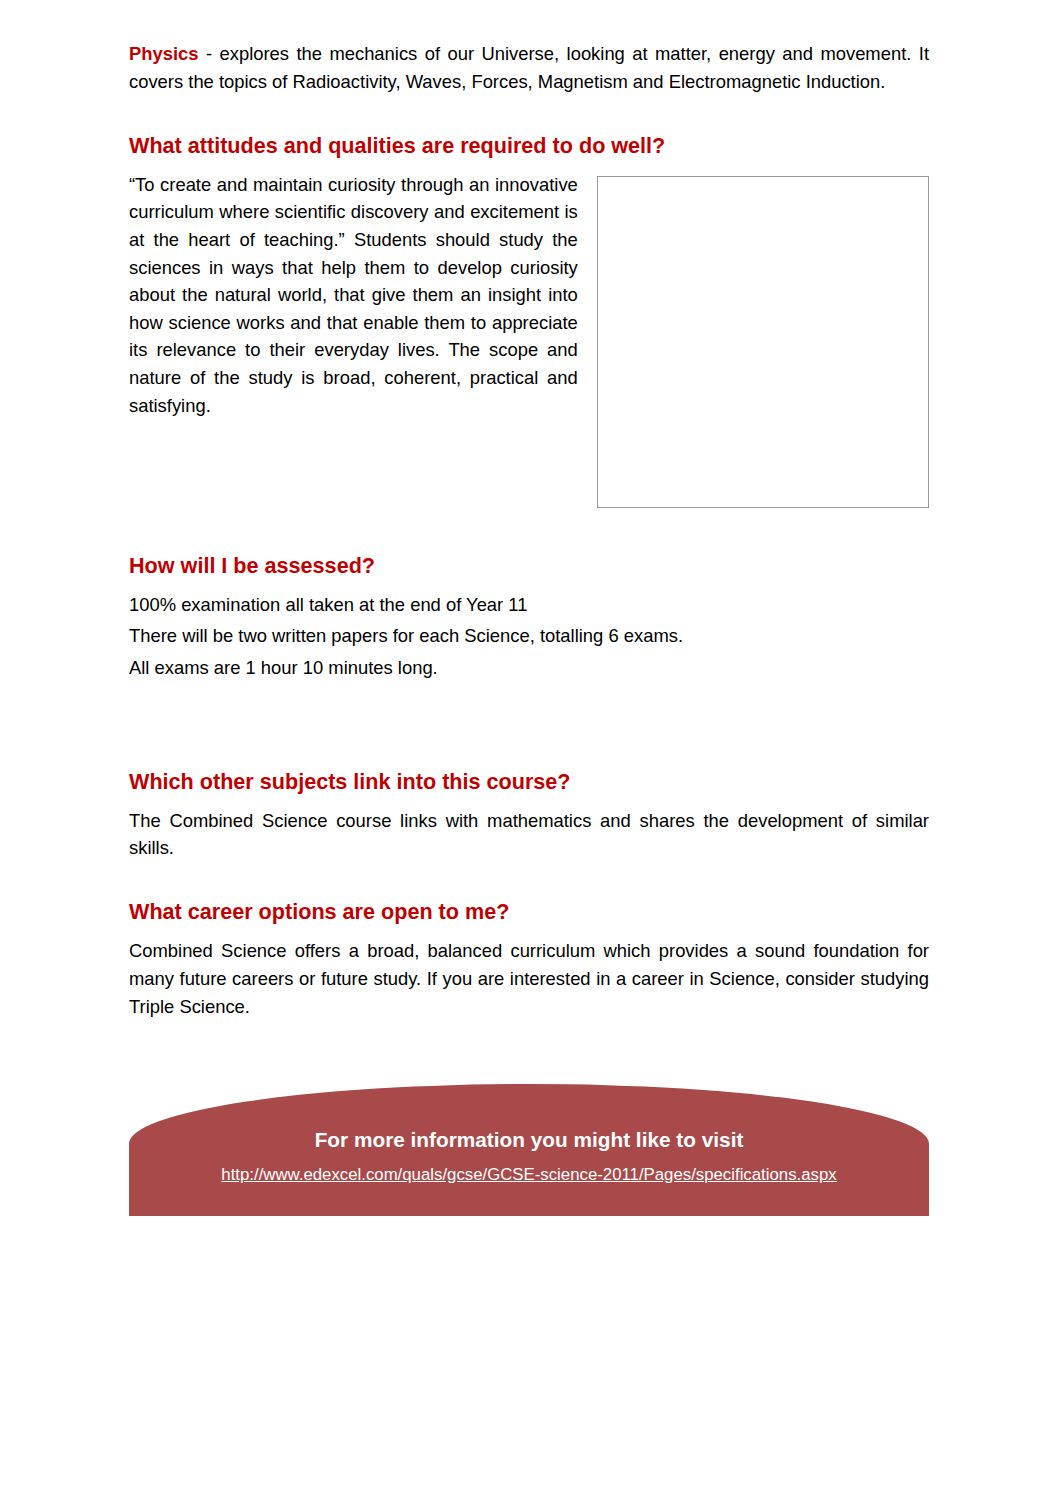Physics - explores the mechanics of our Universe, looking at matter, energy and movement. It covers the topics of Radioactivity, Waves, Forces, Magnetism and Electromagnetic Induction.
What attitudes and qualities are required to do well?
“To create and maintain curiosity through an innovative curriculum where scientific discovery and excitement is at the heart of teaching.” Students should study the sciences in ways that help them to develop curiosity about the natural world, that give them an insight into how science works and that enable them to appreciate its relevance to their everyday lives. The scope and nature of the study is broad, coherent, practical and satisfying.
How will I be assessed?
100% examination all taken at the end of Year 11
There will be two written papers for each Science, totalling 6 exams.
All exams are 1 hour 10 minutes long.
Which other subjects link into this course?
The Combined Science course links with mathematics and shares the development of similar skills.
What career options are open to me?
Combined Science offers a broad, balanced curriculum which provides a sound foundation for many future careers or future study. If you are interested in a career in Science, consider studying Triple Science.
For more information you might like to visit
http://www.edexcel.com/quals/gcse/GCSE-science-2011/Pages/specifications.aspx